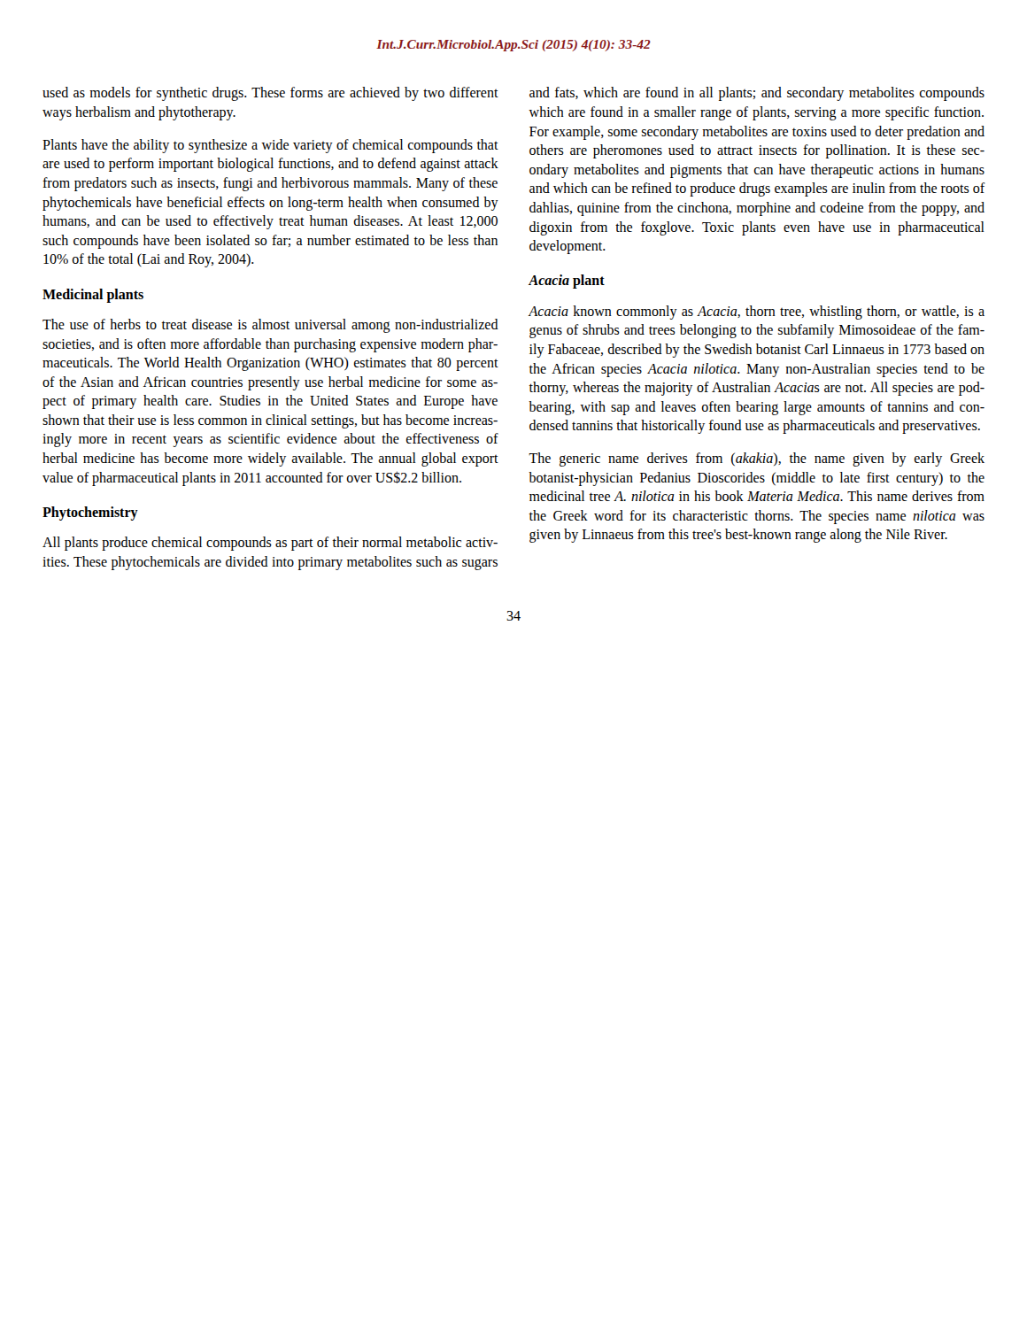Int.J.Curr.Microbiol.App.Sci (2015) 4(10): 33-42
used as models for synthetic drugs. These forms are achieved by two different ways herbalism and phytotherapy.
Plants have the ability to synthesize a wide variety of chemical compounds that are used to perform important biological functions, and to defend against attack from predators such as insects, fungi and herbivorous mammals. Many of these phytochemicals have beneficial effects on long-term health when consumed by humans, and can be used to effectively treat human diseases. At least 12,000 such compounds have been isolated so far; a number estimated to be less than 10% of the total (Lai and Roy, 2004).
Medicinal plants
The use of herbs to treat disease is almost universal among non-industrialized societies, and is often more affordable than purchasing expensive modern pharmaceuticals. The World Health Organization (WHO) estimates that 80 percent of the Asian and African countries presently use herbal medicine for some aspect of primary health care. Studies in the United States and Europe have shown that their use is less common in clinical settings, but has become increasingly more in recent years as scientific evidence about the effectiveness of herbal medicine has become more widely available. The annual global export value of pharmaceutical plants in 2011 accounted for over US$2.2 billion.
Phytochemistry
All plants produce chemical compounds as part of their normal metabolic activities. These phytochemicals are divided into primary metabolites such as sugars and fats, which are found in all plants; and secondary metabolites compounds which are found in a smaller range of plants, serving a more specific function. For example, some secondary metabolites are toxins used to deter predation and others are pheromones used to attract insects for pollination. It is these secondary metabolites and pigments that can have therapeutic actions in humans and which can be refined to produce drugs examples are inulin from the roots of dahlias, quinine from the cinchona, morphine and codeine from the poppy, and digoxin from the foxglove. Toxic plants even have use in pharmaceutical development.
Acacia plant
Acacia known commonly as Acacia, thorn tree, whistling thorn, or wattle, is a genus of shrubs and trees belonging to the subfamily Mimosoideae of the family Fabaceae, described by the Swedish botanist Carl Linnaeus in 1773 based on the African species Acacia nilotica. Many non-Australian species tend to be thorny, whereas the majority of Australian Acacias are not. All species are pod-bearing, with sap and leaves often bearing large amounts of tannins and condensed tannins that historically found use as pharmaceuticals and preservatives.
The generic name derives from (akakia), the name given by early Greek botanist-physician Pedanius Dioscorides (middle to late first century) to the medicinal tree A. nilotica in his book Materia Medica. This name derives from the Greek word for its characteristic thorns. The species name nilotica was given by Linnaeus from this tree's best-known range along the Nile River.
34